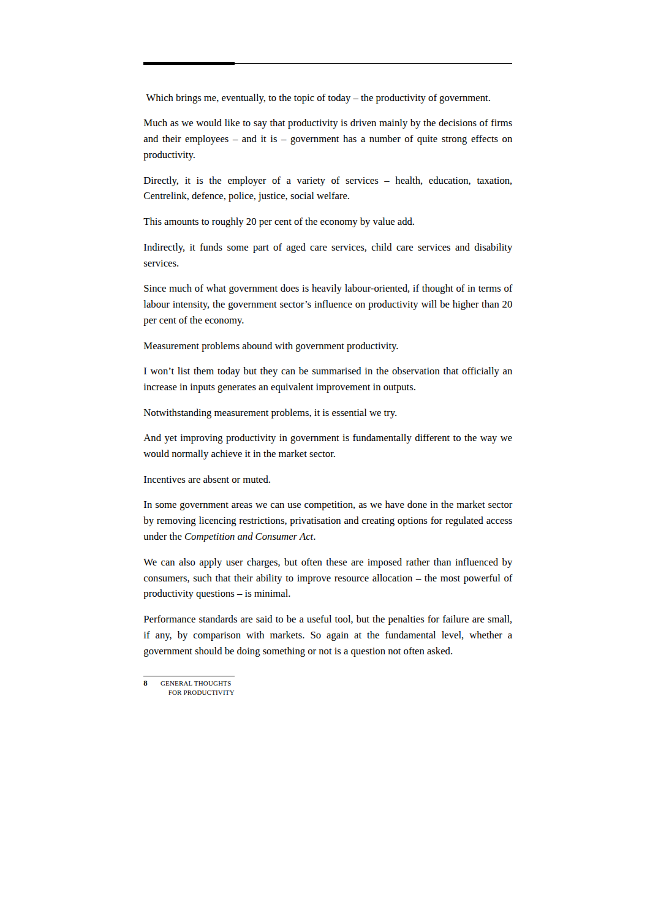Which brings me, eventually, to the topic of today – the productivity of government.
Much as we would like to say that productivity is driven mainly by the decisions of firms and their employees – and it is – government has a number of quite strong effects on productivity.
Directly, it is the employer of a variety of services – health, education, taxation, Centrelink, defence, police, justice, social welfare.
This amounts to roughly 20 per cent of the economy by value add.
Indirectly, it funds some part of aged care services, child care services and disability services.
Since much of what government does is heavily labour-oriented, if thought of in terms of labour intensity, the government sector’s influence on productivity will be higher than 20 per cent of the economy.
Measurement problems abound with government productivity.
I won’t list them today but they can be summarised in the observation that officially an increase in inputs generates an equivalent improvement in outputs.
Notwithstanding measurement problems, it is essential we try.
And yet improving productivity in government is fundamentally different to the way we would normally achieve it in the market sector.
Incentives are absent or muted.
In some government areas we can use competition, as we have done in the market sector by removing licencing restrictions, privatisation and creating options for regulated access under the Competition and Consumer Act.
We can also apply user charges, but often these are imposed rather than influenced by consumers, such that their ability to improve resource allocation – the most powerful of productivity questions – is minimal.
Performance standards are said to be a useful tool, but the penalties for failure are small, if any, by comparison with markets. So again at the fundamental level, whether a government should be doing something or not is a question not often asked.
8 GENERAL THOUGHTS
FOR PRODUCTIVITY